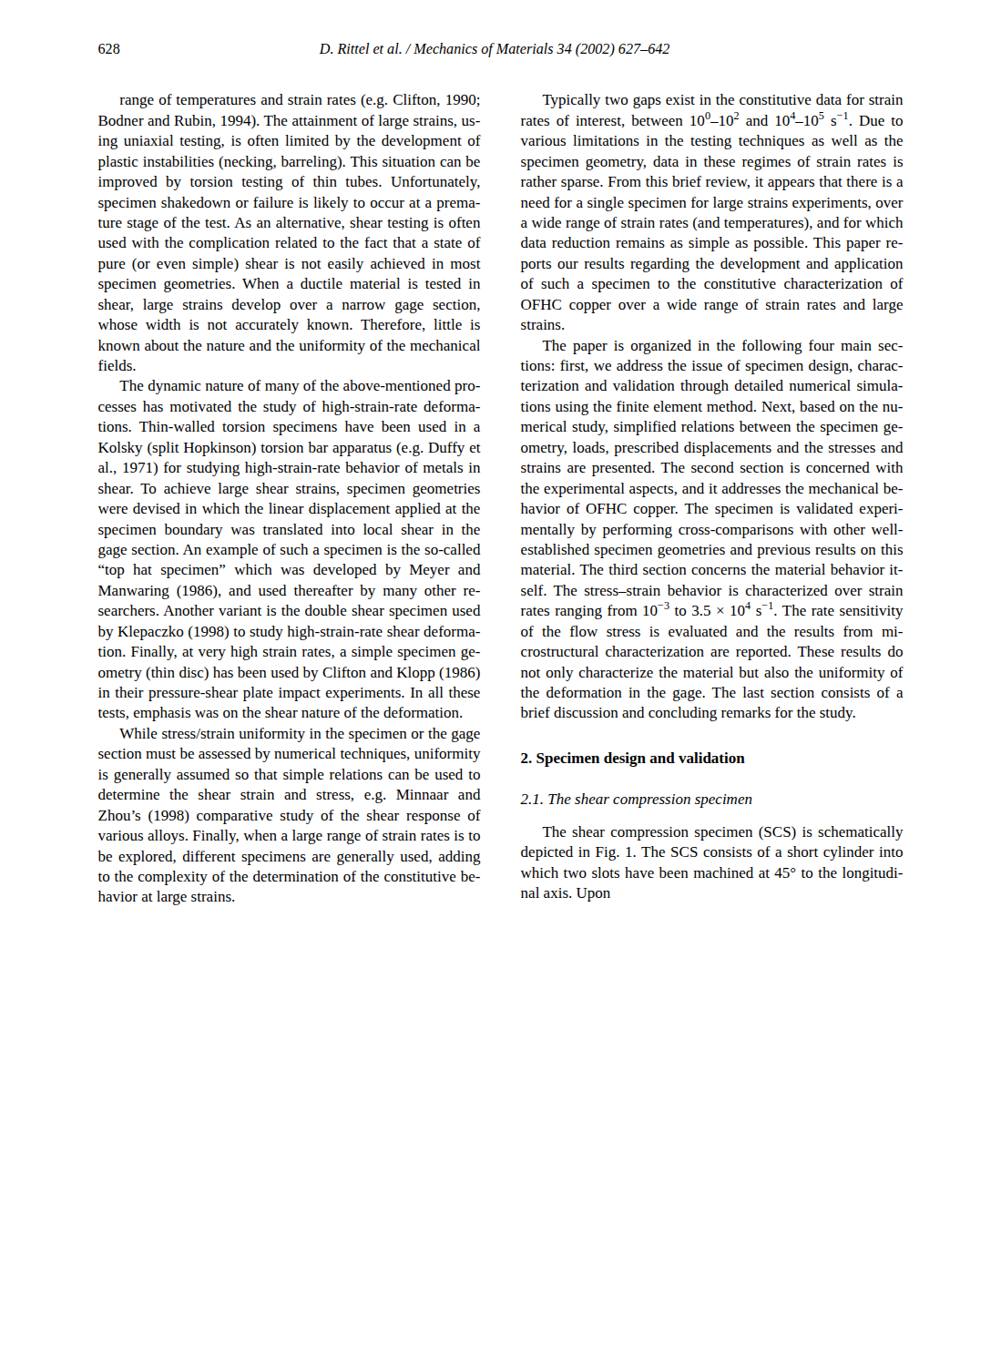628 D. Rittel et al. / Mechanics of Materials 34 (2002) 627–642
range of temperatures and strain rates (e.g. Clifton, 1990; Bodner and Rubin, 1994). The attainment of large strains, using uniaxial testing, is often limited by the development of plastic instabilities (necking, barreling). This situation can be improved by torsion testing of thin tubes. Unfortunately, specimen shakedown or failure is likely to occur at a premature stage of the test. As an alternative, shear testing is often used with the complication related to the fact that a state of pure (or even simple) shear is not easily achieved in most specimen geometries. When a ductile material is tested in shear, large strains develop over a narrow gage section, whose width is not accurately known. Therefore, little is known about the nature and the uniformity of the mechanical fields.
The dynamic nature of many of the above-mentioned processes has motivated the study of high-strain-rate deformations. Thin-walled torsion specimens have been used in a Kolsky (split Hopkinson) torsion bar apparatus (e.g. Duffy et al., 1971) for studying high-strain-rate behavior of metals in shear. To achieve large shear strains, specimen geometries were devised in which the linear displacement applied at the specimen boundary was translated into local shear in the gage section. An example of such a specimen is the so-called “top hat specimen” which was developed by Meyer and Manwaring (1986), and used thereafter by many other researchers. Another variant is the double shear specimen used by Klepaczko (1998) to study high-strain-rate shear deformation. Finally, at very high strain rates, a simple specimen geometry (thin disc) has been used by Clifton and Klopp (1986) in their pressure-shear plate impact experiments. In all these tests, emphasis was on the shear nature of the deformation.
While stress/strain uniformity in the specimen or the gage section must be assessed by numerical techniques, uniformity is generally assumed so that simple relations can be used to determine the shear strain and stress, e.g. Minnaar and Zhou’s (1998) comparative study of the shear response of various alloys. Finally, when a large range of strain rates is to be explored, different specimens are generally used, adding to the complexity of the determination of the constitutive behavior at large strains.
Typically two gaps exist in the constitutive data for strain rates of interest, between 100–102 and 104–105 s−1. Due to various limitations in the testing techniques as well as the specimen geometry, data in these regimes of strain rates is rather sparse. From this brief review, it appears that there is a need for a single specimen for large strains experiments, over a wide range of strain rates (and temperatures), and for which data reduction remains as simple as possible. This paper reports our results regarding the development and application of such a specimen to the constitutive characterization of OFHC copper over a wide range of strain rates and large strains.
The paper is organized in the following four main sections: first, we address the issue of specimen design, characterization and validation through detailed numerical simulations using the finite element method. Next, based on the numerical study, simplified relations between the specimen geometry, loads, prescribed displacements and the stresses and strains are presented. The second section is concerned with the experimental aspects, and it addresses the mechanical behavior of OFHC copper. The specimen is validated experimentally by performing cross-comparisons with other well-established specimen geometries and previous results on this material. The third section concerns the material behavior itself. The stress–strain behavior is characterized over strain rates ranging from 10−3 to 3.5 × 104 s−1. The rate sensitivity of the flow stress is evaluated and the results from microstructural characterization are reported. These results do not only characterize the material but also the uniformity of the deformation in the gage. The last section consists of a brief discussion and concluding remarks for the study.
2. Specimen design and validation
2.1. The shear compression specimen
The shear compression specimen (SCS) is schematically depicted in Fig. 1. The SCS consists of a short cylinder into which two slots have been machined at 45° to the longitudinal axis. Upon